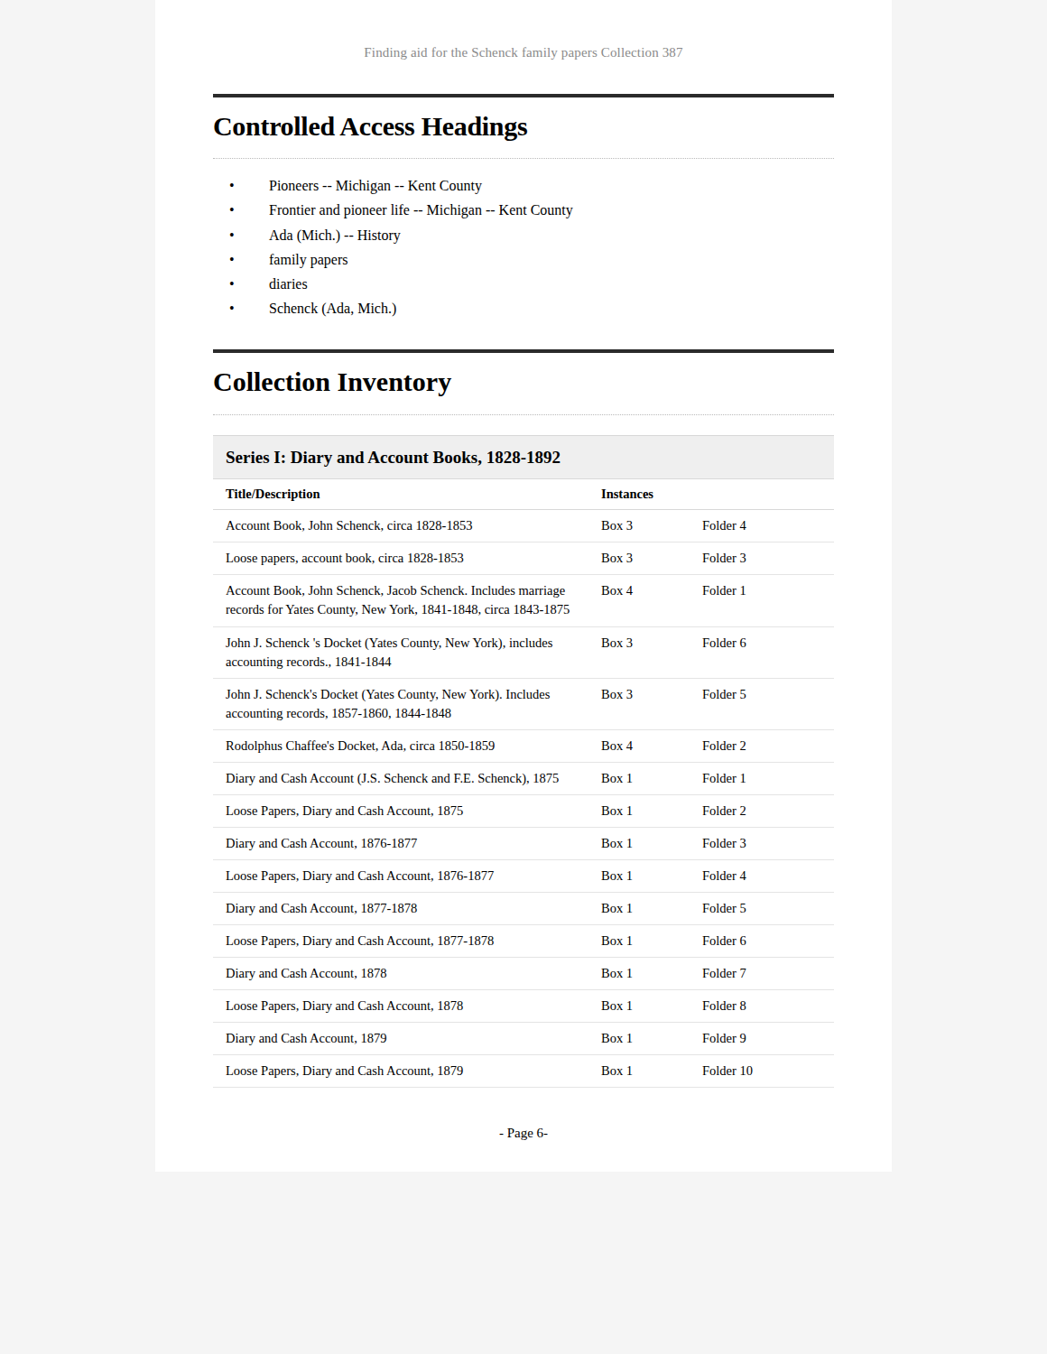Finding aid for the Schenck family papers Collection 387
Controlled Access Headings
Pioneers -- Michigan -- Kent County
Frontier and pioneer life -- Michigan -- Kent County
Ada (Mich.) -- History
family papers
diaries
Schenck (Ada, Mich.)
Collection Inventory
Series I: Diary and Account Books, 1828-1892
| Title/Description | Instances |
| --- | --- |
| Account Book, John Schenck, circa 1828-1853 | Box 3 | Folder 4 |
| Loose papers, account book, circa 1828-1853 | Box 3 | Folder 3 |
| Account Book, John Schenck, Jacob Schenck. Includes marriage records for Yates County, New York, 1841-1848, circa 1843-1875 | Box 4 | Folder 1 |
| John J. Schenck 's Docket (Yates County, New York), includes accounting records., 1841-1844 | Box 3 | Folder 6 |
| John J. Schenck's Docket (Yates County, New York). Includes accounting records, 1857-1860, 1844-1848 | Box 3 | Folder 5 |
| Rodolphus Chaffee's Docket, Ada, circa 1850-1859 | Box 4 | Folder 2 |
| Diary and Cash Account (J.S. Schenck and F.E. Schenck), 1875 | Box 1 | Folder 1 |
| Loose Papers, Diary and Cash Account, 1875 | Box 1 | Folder 2 |
| Diary and Cash Account, 1876-1877 | Box 1 | Folder 3 |
| Loose Papers, Diary and Cash Account, 1876-1877 | Box 1 | Folder 4 |
| Diary and Cash Account, 1877-1878 | Box 1 | Folder 5 |
| Loose Papers, Diary and Cash Account, 1877-1878 | Box 1 | Folder 6 |
| Diary and Cash Account, 1878 | Box 1 | Folder 7 |
| Loose Papers, Diary and Cash Account, 1878 | Box 1 | Folder 8 |
| Diary and Cash Account, 1879 | Box 1 | Folder 9 |
| Loose Papers, Diary and Cash Account, 1879 | Box 1 | Folder 10 |
- Page 6-